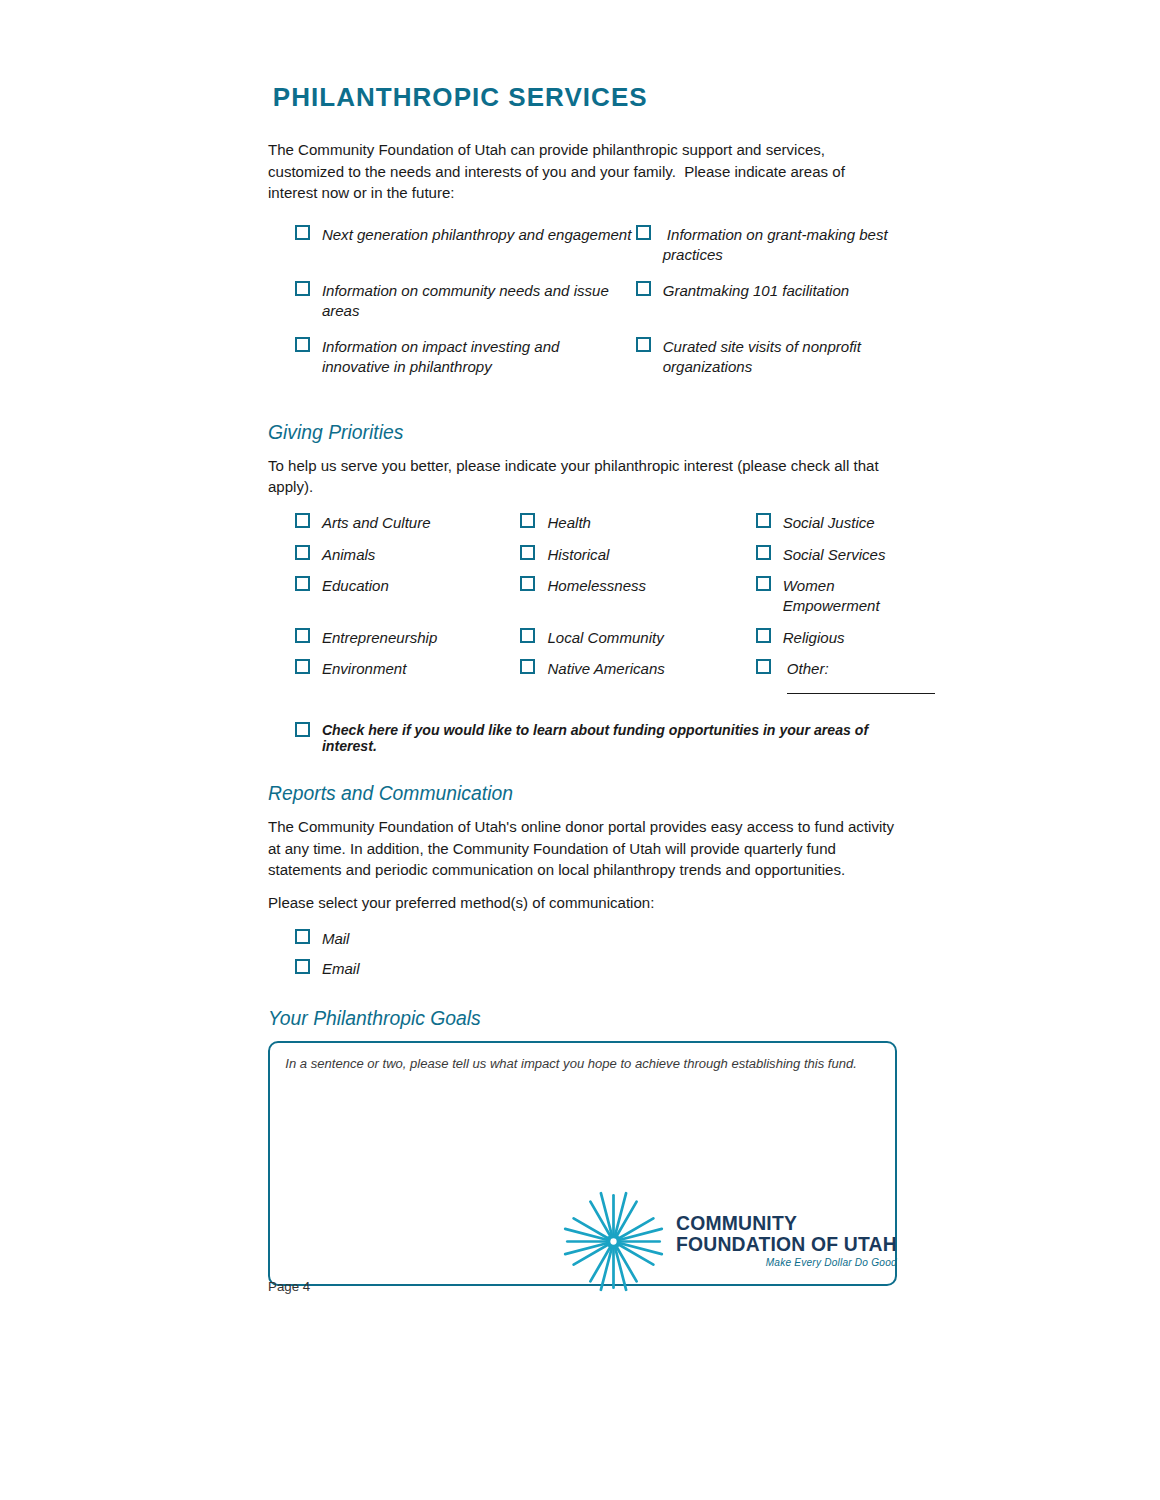PHILANTHROPIC SERVICES
The Community Foundation of Utah can provide philanthropic support and services, customized to the needs and interests of you and your family. Please indicate areas of interest now or in the future:
Next generation philanthropy and engagement
Information on grant-making best practices
Information on community needs and issue areas
Grantmaking 101 facilitation
Information on impact investing and
innovative in philanthropy
Curated site visits of nonprofit organizations
Giving Priorities
To help us serve you better, please indicate your philanthropic interest (please check all that apply).
Arts and Culture
Health
Social Justice
Animals
Historical
Social Services
Education
Homelessness
Women Empowerment
Entrepreneurship
Local Community
Religious
Environment
Native Americans
Other:
Check here if you would like to learn about funding opportunities in your areas of interest.
Reports and Communication
The Community Foundation of Utah's online donor portal provides easy access to fund activity at any time. In addition, the Community Foundation of Utah will provide quarterly fund statements and periodic communication on local philanthropy trends and opportunities.
Please select your preferred method(s) of communication:
Mail
Email
Your Philanthropic Goals
In a sentence or two, please tell us what impact you hope to achieve through establishing this fund.
Page 4
COMMUNITY
FOUNDATION OF UTAH Make Every Dollar Do Good